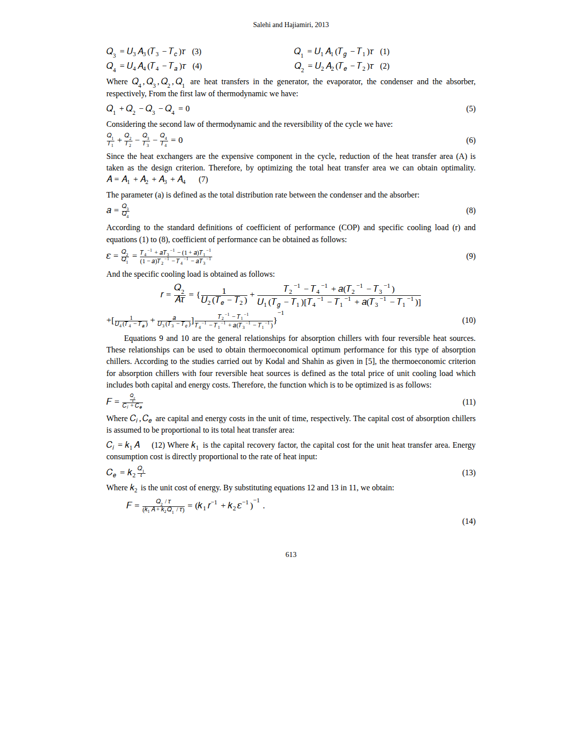Salehi and Hajiamiri, 2013
Q3= U3 A3 (T3−Tc) τ
(3)
Q1= U1 A1 (Tg−T1) τ
(1)
Q4= U4 A4 (T4−Ta) τ
(4)
Q2= U2 A2 (Te−T2) τ
(2)
Where Q4, Q3, Q2, Q1 are heat transfers in the generator, the evaporator, the condenser and the absorber, respectively, From the first law of thermodynamic we have:
Q1+ Q2− Q3− Q4=0
(5)
Considering the second law of thermodynamic and the reversibility of the cycle we have:
Q1T1 + Q2T2 − Q3T3 − Q4T4 =0
(6)
Since the heat exchangers are the expensive component in the cycle, reduction of the heat transfer area (A) is taken as the design criterion. Therefore, by optimizing the total heat transfer area we can obtain optimality. A= A1+ A2+ A3+ A4 (7)
The parameter (a) is defined as the total distribution rate between the condenser and the absorber:
a= Q3Q4
(8)
According to the standard definitions of coefficient of performance (COP) and specific cooling load (r) and equations (1) to (8), coefficient of performance can be obtained as follows:
ε= Q2Q1 = T4−1 + aT3−1 − (1+a) T1−1 (1−a) T2−1 − T4−1 − aT3−1
(9)
And the specific cooling load is obtained as follows:
r= Q2Aτ = { 1 U2(Te−T2) + T2−1 − T4−1 + a ( T2−1 − T3−1 ) U1 (Tg−T1) [ T4−1 − T1−1 + a ( T3−1 − T1−1 ) ]
+ [ 1 U4(T4−Ta) + a U3(T3−Tc) ] T2−1 − T1−1 T4−1 − T1−1 + a ( T3−1 − T1−1 ) } −1
(10)
Equations 9 and 10 are the general relationships for absorption chillers with four reversible heat sources. These relationships can be used to obtain thermoeconomical optimum performance for this type of absorption chillers. According to the studies carried out by Kodal and Shahin as given in [5], the thermoeconomic criterion for absorption chillers with four reversible heat sources is defined as the total price of unit cooling load which includes both capital and energy costs. Therefore, the function which is to be optimized is as follows:
F= Q2τ Ci+Ce
(11)
Where Ci,Ce are capital and energy costs in the unit of time, respectively. The capital cost of absorption chillers is assumed to be proportional to its total heat transfer area:
Ci=k1A (12) Where k1 is the capital recovery factor, the capital cost for the unit heat transfer area. Energy consumption cost is directly proportional to the rate of heat input:
Ce= k2 Q1τ
(13)
Where k2 is the unit cost of energy. By substituting equations 12 and 13 in 11, we obtain:
F= Q2/τ (k1A+k2Q1/τ) = ( k1r−1 + k2ε−1 ) −1 .
(14)
613